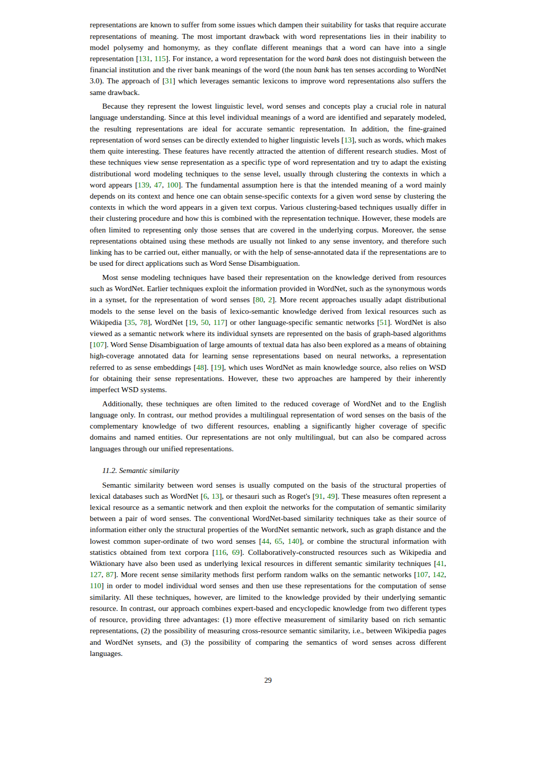representations are known to suffer from some issues which dampen their suitability for tasks that require accurate representations of meaning. The most important drawback with word representations lies in their inability to model polysemy and homonymy, as they conflate different meanings that a word can have into a single representation [131, 115]. For instance, a word representation for the word bank does not distinguish between the financial institution and the river bank meanings of the word (the noun bank has ten senses according to WordNet 3.0). The approach of [31] which leverages semantic lexicons to improve word representations also suffers the same drawback.
Because they represent the lowest linguistic level, word senses and concepts play a crucial role in natural language understanding. Since at this level individual meanings of a word are identified and separately modeled, the resulting representations are ideal for accurate semantic representation. In addition, the fine-grained representation of word senses can be directly extended to higher linguistic levels [13], such as words, which makes them quite interesting. These features have recently attracted the attention of different research studies. Most of these techniques view sense representation as a specific type of word representation and try to adapt the existing distributional word modeling techniques to the sense level, usually through clustering the contexts in which a word appears [139, 47, 100]. The fundamental assumption here is that the intended meaning of a word mainly depends on its context and hence one can obtain sense-specific contexts for a given word sense by clustering the contexts in which the word appears in a given text corpus. Various clustering-based techniques usually differ in their clustering procedure and how this is combined with the representation technique. However, these models are often limited to representing only those senses that are covered in the underlying corpus. Moreover, the sense representations obtained using these methods are usually not linked to any sense inventory, and therefore such linking has to be carried out, either manually, or with the help of sense-annotated data if the representations are to be used for direct applications such as Word Sense Disambiguation.
Most sense modeling techniques have based their representation on the knowledge derived from resources such as WordNet. Earlier techniques exploit the information provided in WordNet, such as the synonymous words in a synset, for the representation of word senses [80, 2]. More recent approaches usually adapt distributional models to the sense level on the basis of lexico-semantic knowledge derived from lexical resources such as Wikipedia [35, 78], WordNet [19, 50, 117] or other language-specific semantic networks [51]. WordNet is also viewed as a semantic network where its individual synsets are represented on the basis of graph-based algorithms [107]. Word Sense Disambiguation of large amounts of textual data has also been explored as a means of obtaining high-coverage annotated data for learning sense representations based on neural networks, a representation referred to as sense embeddings [48]. [19], which uses WordNet as main knowledge source, also relies on WSD for obtaining their sense representations. However, these two approaches are hampered by their inherently imperfect WSD systems.
Additionally, these techniques are often limited to the reduced coverage of WordNet and to the English language only. In contrast, our method provides a multilingual representation of word senses on the basis of the complementary knowledge of two different resources, enabling a significantly higher coverage of specific domains and named entities. Our representations are not only multilingual, but can also be compared across languages through our unified representations.
11.2. Semantic similarity
Semantic similarity between word senses is usually computed on the basis of the structural properties of lexical databases such as WordNet [6, 13], or thesauri such as Roget's [91, 49]. These measures often represent a lexical resource as a semantic network and then exploit the networks for the computation of semantic similarity between a pair of word senses. The conventional WordNet-based similarity techniques take as their source of information either only the structural properties of the WordNet semantic network, such as graph distance and the lowest common super-ordinate of two word senses [44, 65, 140], or combine the structural information with statistics obtained from text corpora [116, 69]. Collaboratively-constructed resources such as Wikipedia and Wiktionary have also been used as underlying lexical resources in different semantic similarity techniques [41, 127, 87]. More recent sense similarity methods first perform random walks on the semantic networks [107, 142, 110] in order to model individual word senses and then use these representations for the computation of sense similarity. All these techniques, however, are limited to the knowledge provided by their underlying semantic resource. In contrast, our approach combines expert-based and encyclopedic knowledge from two different types of resource, providing three advantages: (1) more effective measurement of similarity based on rich semantic representations, (2) the possibility of measuring cross-resource semantic similarity, i.e., between Wikipedia pages and WordNet synsets, and (3) the possibility of comparing the semantics of word senses across different languages.
29